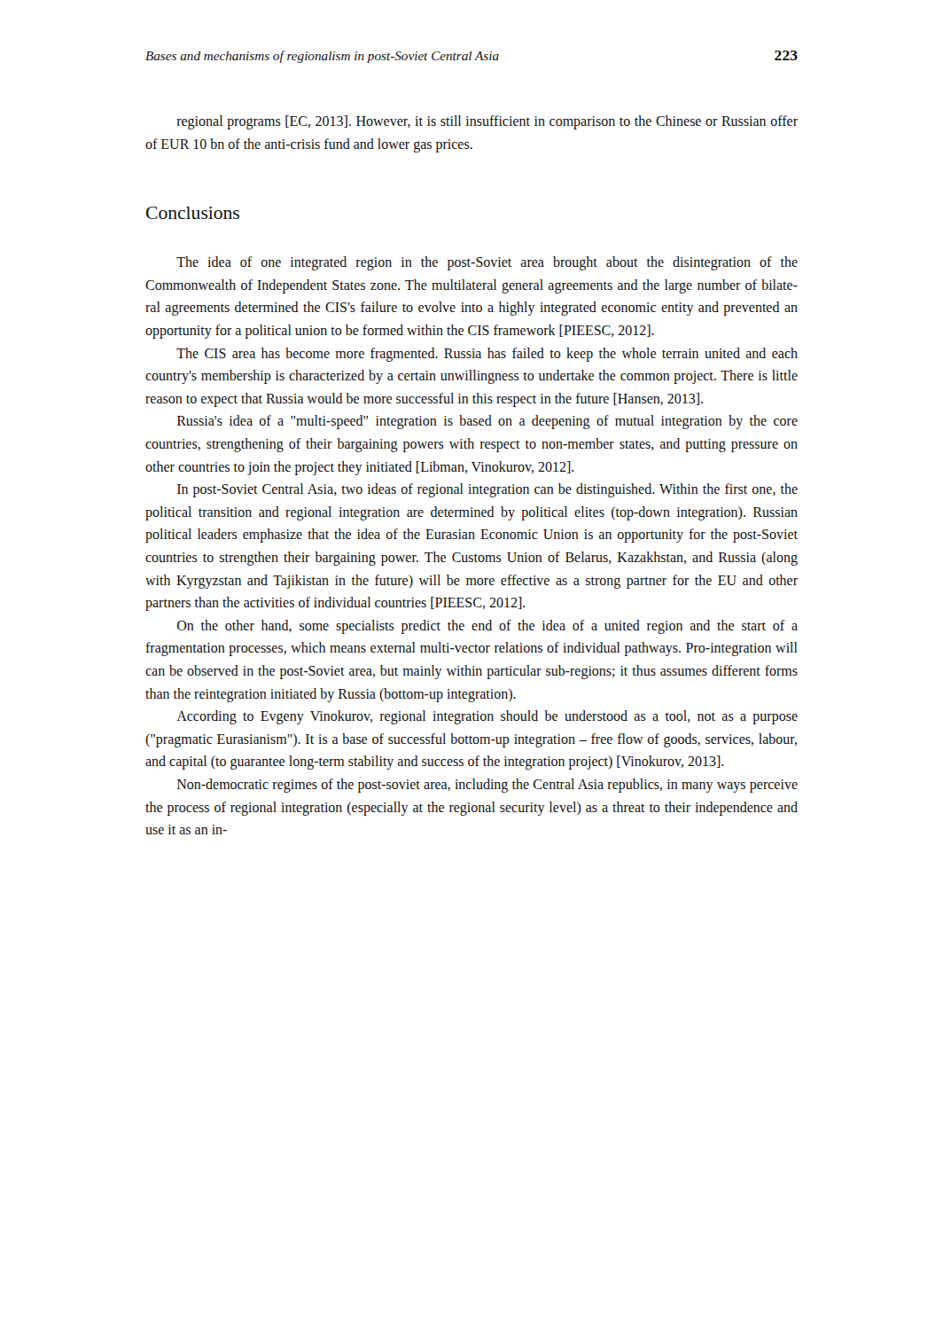Bases and mechanisms of regionalism in post-Soviet Central Asia 223
regional programs [EC, 2013]. However, it is still insufficient in comparison to the Chinese or Russian offer of EUR 10 bn of the anti-crisis fund and lower gas prices.
Conclusions
The idea of one integrated region in the post-Soviet area brought about the disintegration of the Commonwealth of Independent States zone. The multilateral general agreements and the large number of bilate- ral agreements determined the CIS's failure to evolve into a highly integrated economic entity and prevented an opportunity for a political union to be formed within the CIS framework [PIEESC, 2012].
The CIS area has become more fragmented. Russia has failed to keep the whole terrain united and each country's membership is characterized by a certain unwillingness to undertake the common project. There is little reason to expect that Russia would be more successful in this respect in the future [Hansen, 2013].
Russia's idea of a "multi-speed" integration is based on a deepening of mutual integration by the core countries, strengthening of their bargaining powers with respect to non-member states, and putting pressure on other countries to join the project they initiated [Libman, Vinokurov, 2012].
In post-Soviet Central Asia, two ideas of regional integration can be distinguished. Within the first one, the political transition and regional integration are determined by political elites (top-down integration). Russian political leaders emphasize that the idea of the Eurasian Economic Union is an opportunity for the post-Soviet countries to strengthen their bargaining power. The Customs Union of Belarus, Kazakhstan, and Russia (along with Kyrgyzstan and Tajikistan in the future) will be more effective as a strong partner for the EU and other partners than the activities of individual countries [PIEESC, 2012].
On the other hand, some specialists predict the end of the idea of a united region and the start of a fragmentation processes, which means external multi-vector relations of individual pathways. Pro-integration will can be observed in the post-Soviet area, but mainly within particular sub-regions; it thus assumes different forms than the reintegration initiated by Russia (bottom-up integration).
According to Evgeny Vinokurov, regional integration should be understood as a tool, not as a purpose ("pragmatic Eurasianism"). It is a base of successful bottom-up integration – free flow of goods, services, labour, and capital (to guarantee long-term stability and success of the integration project) [Vinokurov, 2013].
Non-democratic regimes of the post-soviet area, including the Central Asia republics, in many ways perceive the process of regional integration (especially at the regional security level) as a threat to their independence and use it as an in-